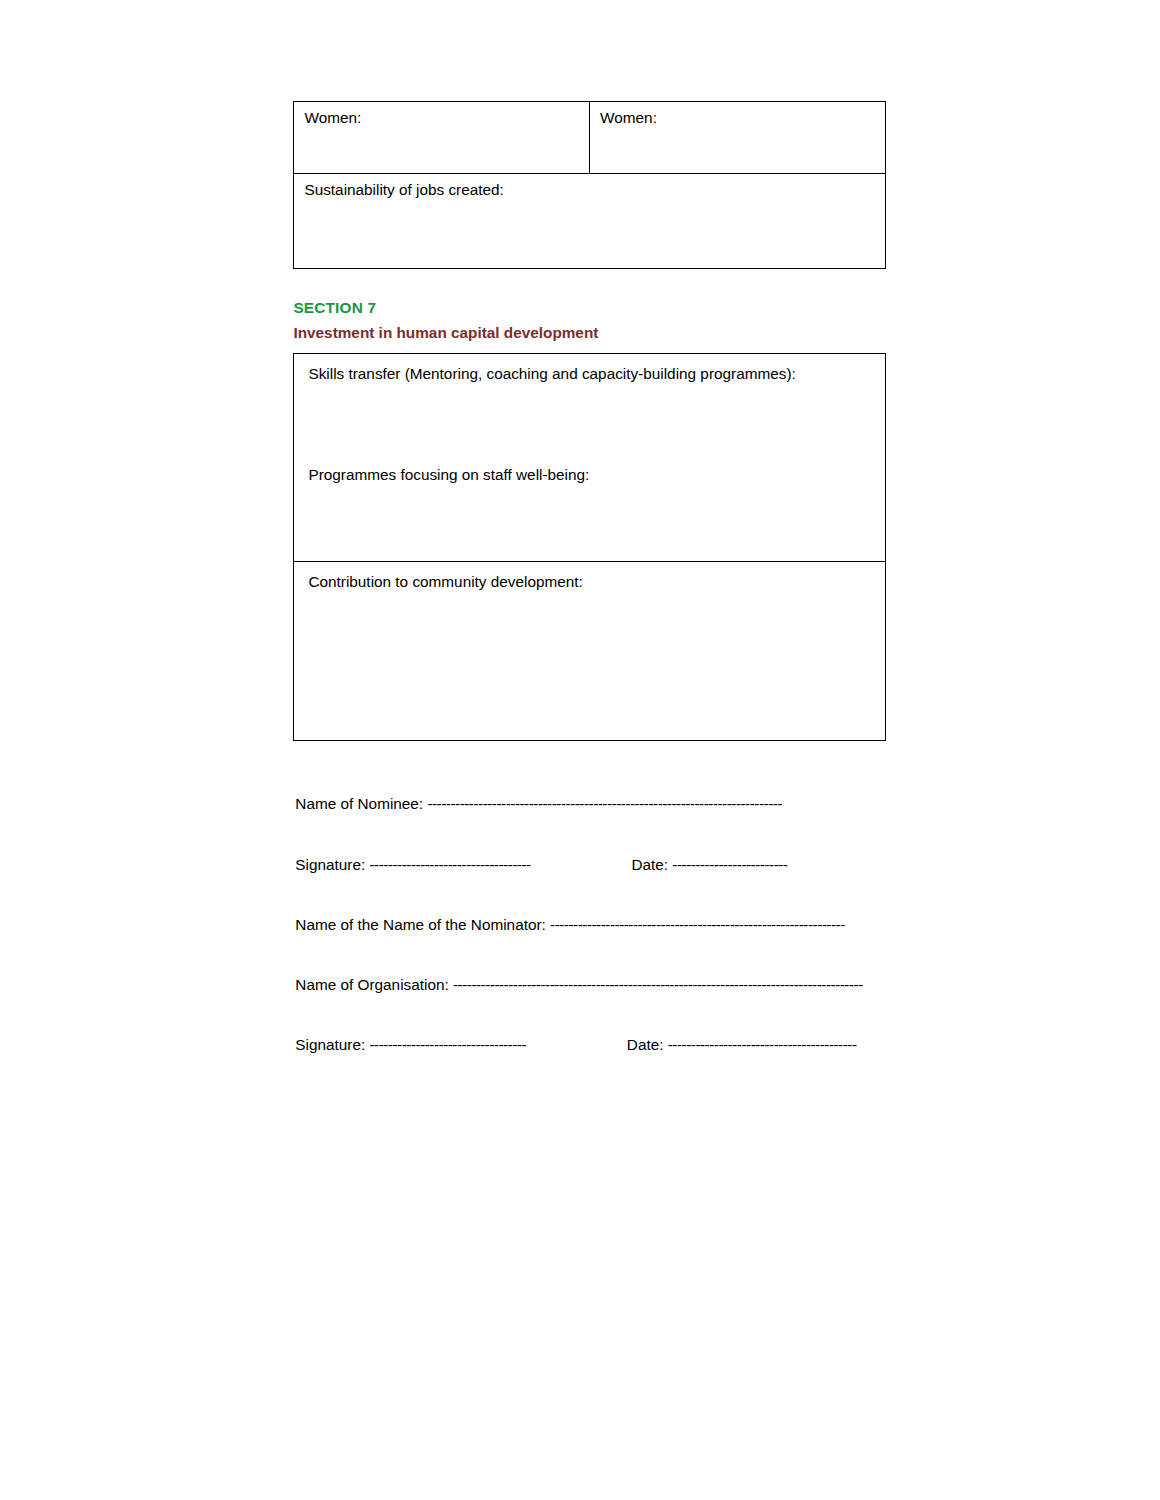| Women: | Women: |
| Sustainability of jobs created: |
SECTION 7
Investment in human capital development
| Skills transfer (Mentoring, coaching and capacity-building programmes): Programmes focusing on staff well-being: |
| Contribution to community development: |
Name of Nominee: -----------------------------------------------------------------------------
Signature: -----------------------------------
Date: -------------------------
Name of the Name of the Nominator: ----------------------------------------------------------------
Name of Organisation: -----------------------------------------------------------------------------------------
Signature: ----------------------------------
Date: -----------------------------------------